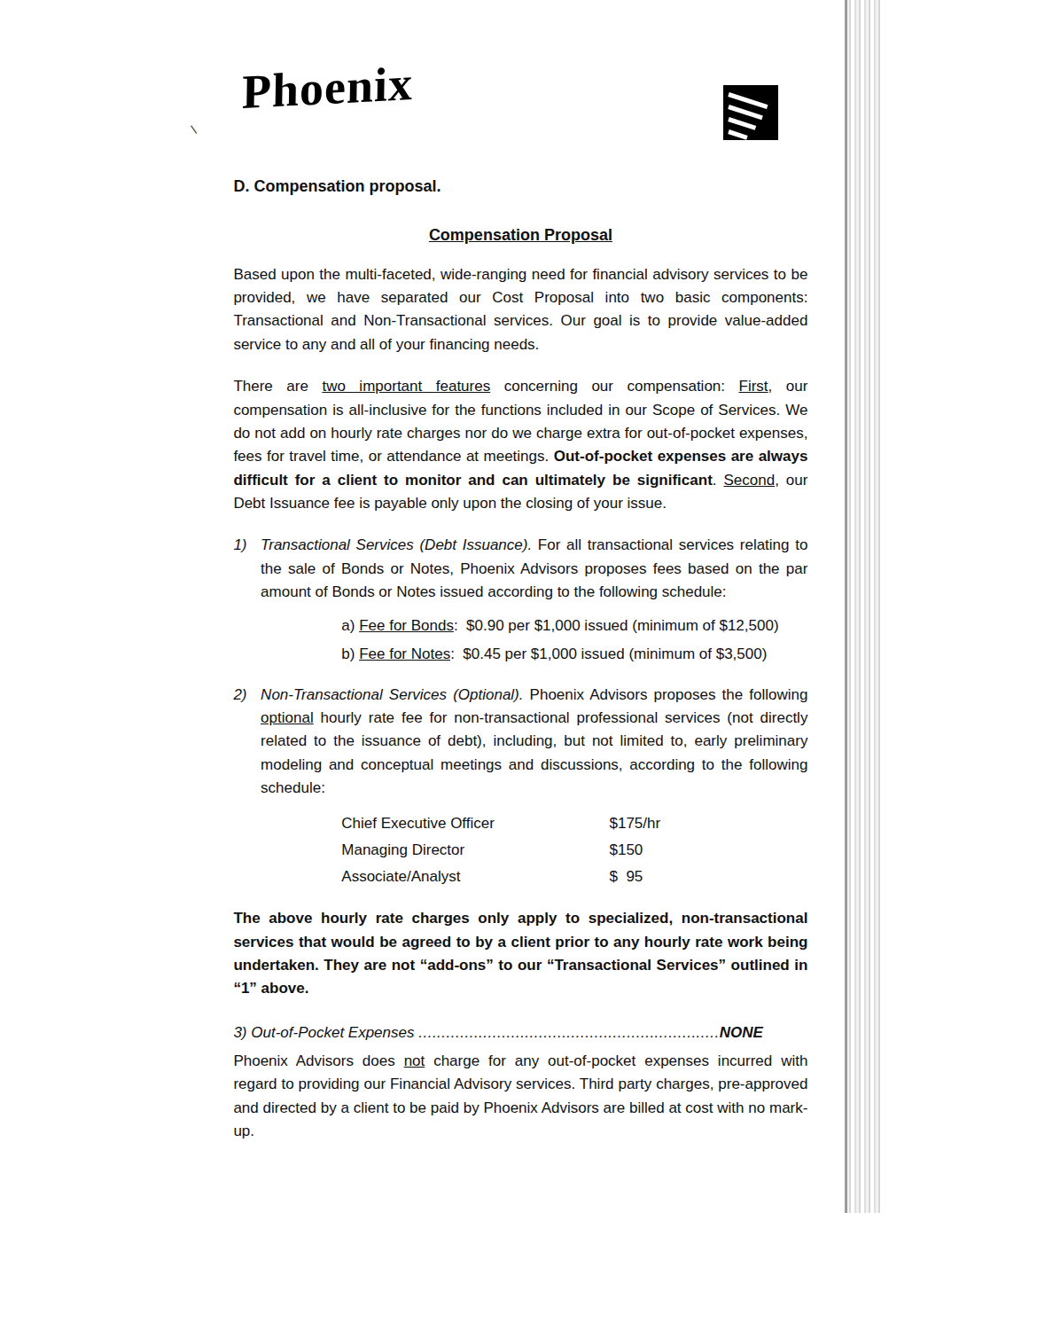Phoenix
\
D. Compensation proposal.
Compensation Proposal
Based upon the multi-faceted, wide-ranging need for financial advisory services to be provided, we have separated our Cost Proposal into two basic components: Transactional and Non-Transactional services. Our goal is to provide value-added service to any and all of your financing needs.
There are two important features concerning our compensation: First, our compensation is all-inclusive for the functions included in our Scope of Services. We do not add on hourly rate charges nor do we charge extra for out-of-pocket expenses, fees for travel time, or attendance at meetings. Out-of-pocket expenses are always difficult for a client to monitor and can ultimately be significant. Second, our Debt Issuance fee is payable only upon the closing of your issue.
1) Transactional Services (Debt Issuance). For all transactional services relating to the sale of Bonds or Notes, Phoenix Advisors proposes fees based on the par amount of Bonds or Notes issued according to the following schedule:
a) Fee for Bonds: $0.90 per $1,000 issued (minimum of $12,500)
b) Fee for Notes: $0.45 per $1,000 issued (minimum of $3,500)
2) Non-Transactional Services (Optional). Phoenix Advisors proposes the following optional hourly rate fee for non-transactional professional services (not directly related to the issuance of debt), including, but not limited to, early preliminary modeling and conceptual meetings and discussions, according to the following schedule:
| Chief Executive Officer | $175/hr |
| Managing Director | $150 |
| Associate/Analyst | $ 95 |
The above hourly rate charges only apply to specialized, non-transactional services that would be agreed to by a client prior to any hourly rate work being undertaken. They are not “add-ons” to our “Transactional Services” outlined in “1” above.
3) Out-of-Pocket Expenses ................................................................. NONE
Phoenix Advisors does not charge for any out-of-pocket expenses incurred with regard to providing our Financial Advisory services. Third party charges, pre-approved and directed by a client to be paid by Phoenix Advisors are billed at cost with no mark-up.